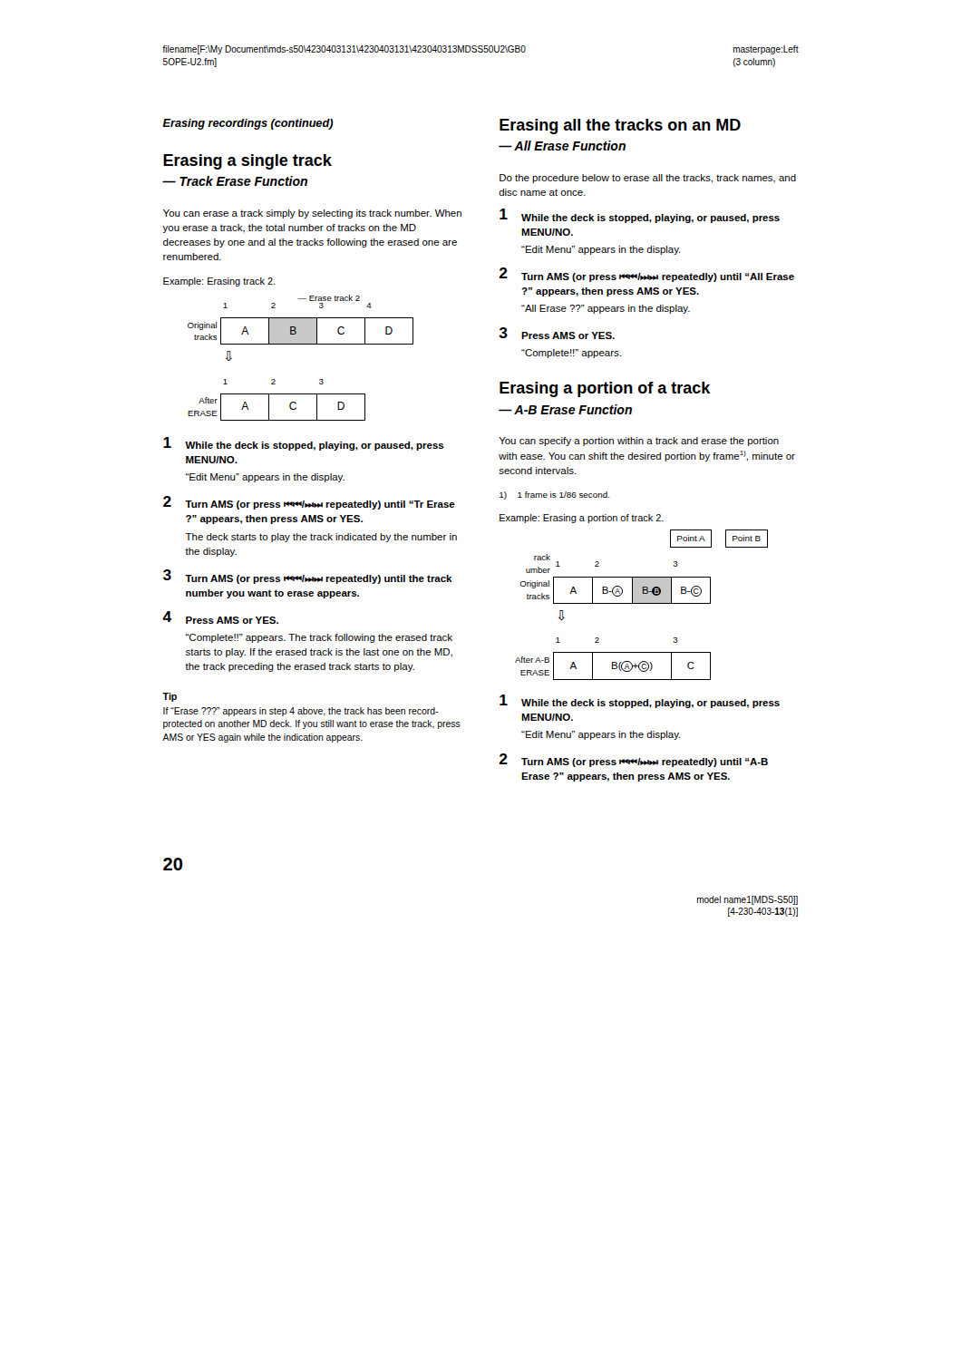filename[F:\My Document\mds-s50\4230403131\4230403131\423040313MDSS50U2\GB05OPE-U2.fm]
masterpage:Left (3 column)
Erasing recordings (continued)
Erasing a single track
— Track Erase Function
You can erase a track simply by selecting its track number. When you erase a track, the total number of tracks on the MD decreases by one and al the tracks following the erased one are renumbered.
Example: Erasing track 2.
| | 1 | 2 | 3 | 4 |
| Original tracks | A | B | C | D |
| | ⇩ |
| | 1 | 2 | 3 | |
| After ERASE | A | C | D | |
— Erase track 2
While the deck is stopped, playing, or paused, press MENU/NO.
“Edit Menu” appears in the display.
Turn AMS (or press ⏮⏮/⏭⏭ repeatedly) until “Tr Erase ?” appears, then press AMS or YES.
The deck starts to play the track indicated by the number in the display.
Turn AMS (or press ⏮⏮/⏭⏭ repeatedly) until the track number you want to erase appears.
Press AMS or YES.
“Complete!!” appears. The track following the erased track starts to play. If the erased track is the last one on the MD, the track preceding the erased track starts to play.
Tip
If “Erase ???” appears in step 4 above, the track has been record-protected on another MD deck. If you still want to erase the track, press AMS or YES again while the indication appears.
Erasing all the tracks on an MD
— All Erase Function
Do the procedure below to erase all the tracks, track names, and disc name at once.
While the deck is stopped, playing, or paused, press MENU/NO.
“Edit Menu” appears in the display.
Turn AMS (or press ⏮⏮/⏭⏭ repeatedly) until “All Erase ?” appears, then press AMS or YES.
“All Erase ??” appears in the display.
Press AMS or YES.
“Complete!!” appears.
Erasing a portion of a track
— A-B Erase Function
You can specify a portion within a track and erase the portion with ease. You can shift the desired portion by frame1), minute or second intervals.
1) 1 frame is 1/86 second.
Example: Erasing a portion of track 2.
Point A Point B
| rack umber | 1 | 2 | | 3 |
| Original tracks | A | B- A | B- B | B- C |
| | ⇩ |
| | 1 | 2 | | 3 |
| After A-B ERASE | A | B( A + C ) | C |
While the deck is stopped, playing, or paused, press MENU/NO.
“Edit Menu” appears in the display.
Turn AMS (or press ⏮⏮/⏭⏭ repeatedly) until “A-B Erase ?” appears, then press AMS or YES.
20
model name1[MDS-S50]]
[4-230-403-13(1)]